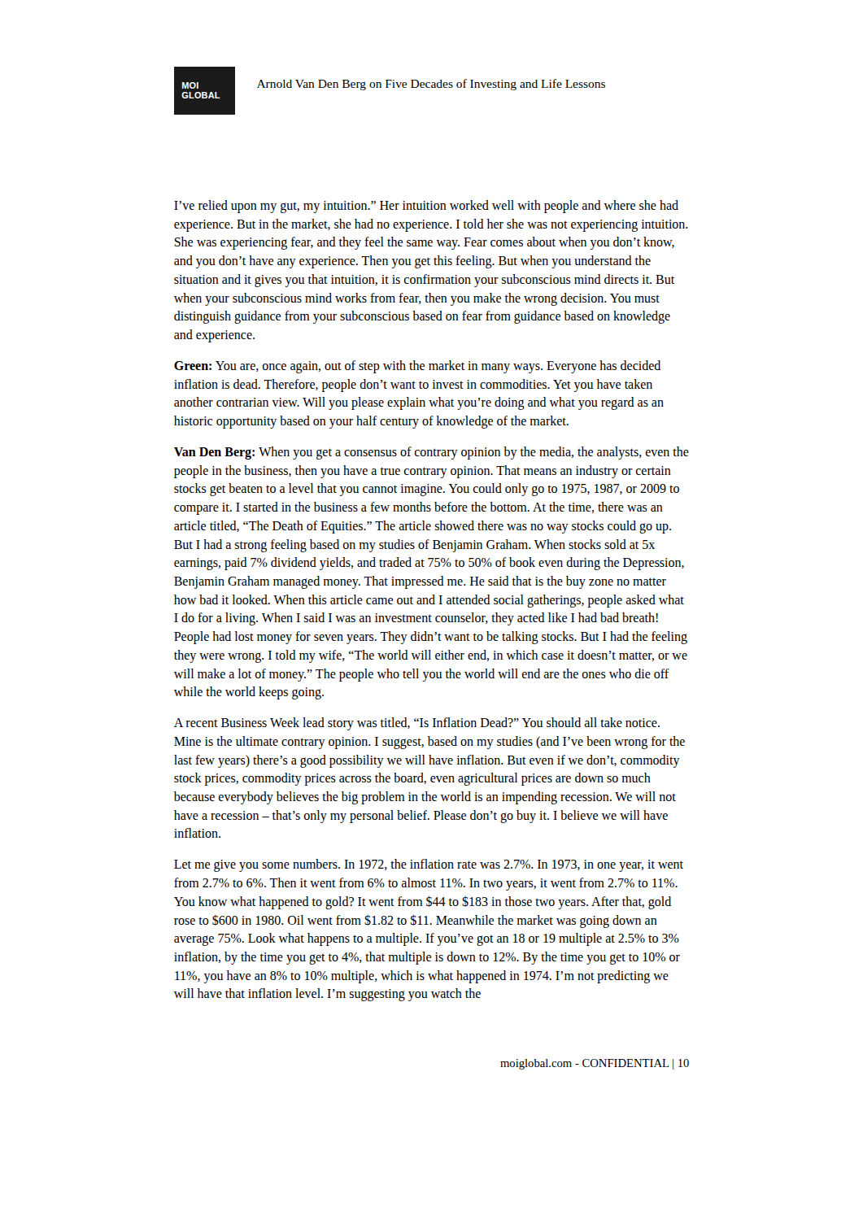MOI Global
Arnold Van Den Berg on Five Decades of Investing and Life Lessons
I’ve relied upon my gut, my intuition.” Her intuition worked well with people and where she had experience. But in the market, she had no experience. I told her she was not experiencing intuition. She was experiencing fear, and they feel the same way. Fear comes about when you don’t know, and you don’t have any experience. Then you get this feeling. But when you understand the situation and it gives you that intuition, it is confirmation your subconscious mind directs it. But when your subconscious mind works from fear, then you make the wrong decision. You must distinguish guidance from your subconscious based on fear from guidance based on knowledge and experience.
Green: You are, once again, out of step with the market in many ways. Everyone has decided inflation is dead. Therefore, people don’t want to invest in commodities. Yet you have taken another contrarian view. Will you please explain what you’re doing and what you regard as an historic opportunity based on your half century of knowledge of the market.
Van Den Berg: When you get a consensus of contrary opinion by the media, the analysts, even the people in the business, then you have a true contrary opinion. That means an industry or certain stocks get beaten to a level that you cannot imagine. You could only go to 1975, 1987, or 2009 to compare it. I started in the business a few months before the bottom. At the time, there was an article titled, “The Death of Equities.” The article showed there was no way stocks could go up. But I had a strong feeling based on my studies of Benjamin Graham. When stocks sold at 5x earnings, paid 7% dividend yields, and traded at 75% to 50% of book even during the Depression, Benjamin Graham managed money. That impressed me. He said that is the buy zone no matter how bad it looked. When this article came out and I attended social gatherings, people asked what I do for a living. When I said I was an investment counselor, they acted like I had bad breath! People had lost money for seven years. They didn’t want to be talking stocks. But I had the feeling they were wrong. I told my wife, “The world will either end, in which case it doesn’t matter, or we will make a lot of money.” The people who tell you the world will end are the ones who die off while the world keeps going.
A recent Business Week lead story was titled, “Is Inflation Dead?” You should all take notice. Mine is the ultimate contrary opinion. I suggest, based on my studies (and I’ve been wrong for the last few years) there’s a good possibility we will have inflation. But even if we don’t, commodity stock prices, commodity prices across the board, even agricultural prices are down so much because everybody believes the big problem in the world is an impending recession. We will not have a recession – that’s only my personal belief. Please don’t go buy it. I believe we will have inflation.
Let me give you some numbers. In 1972, the inflation rate was 2.7%. In 1973, in one year, it went from 2.7% to 6%. Then it went from 6% to almost 11%. In two years, it went from 2.7% to 11%. You know what happened to gold? It went from $44 to $183 in those two years. After that, gold rose to $600 in 1980. Oil went from $1.82 to $11. Meanwhile the market was going down an average 75%. Look what happens to a multiple. If you’ve got an 18 or 19 multiple at 2.5% to 3% inflation, by the time you get to 4%, that multiple is down to 12%. By the time you get to 10% or 11%, you have an 8% to 10% multiple, which is what happened in 1974. I’m not predicting we will have that inflation level. I’m suggesting you watch the
moiglobal.com - CONFIDENTIAL | 10